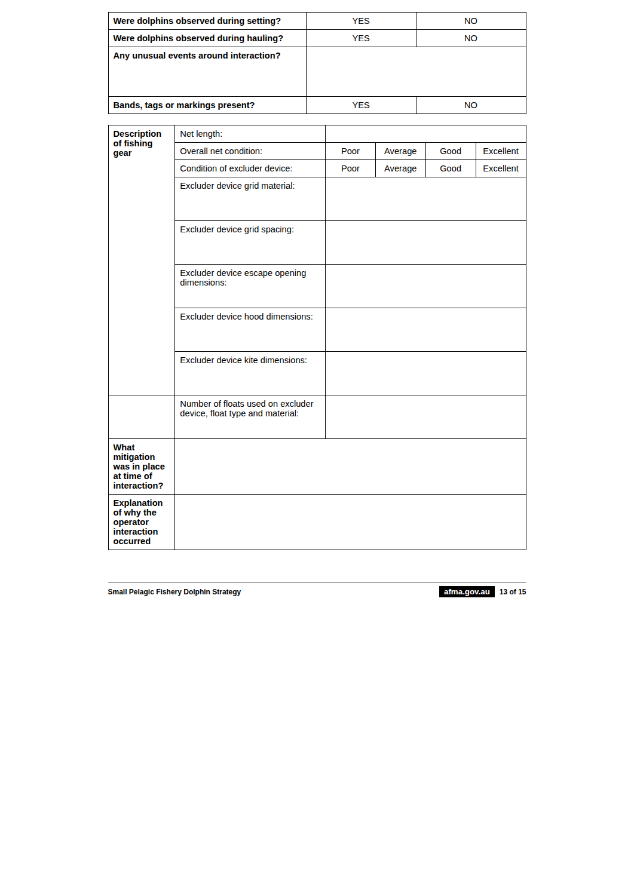| Were dolphins observed during setting? | YES | NO |
| Were dolphins observed during hauling? | YES | NO |
| Any unusual events around interaction? | |
| Bands, tags or markings present? | YES | NO |
| Description of fishing gear | Net length: | |
| Overall net condition: | Poor | Average | Good | Excellent |
| Condition of excluder device: | Poor | Average | Good | Excellent |
| Excluder device grid material: | |
| Excluder device grid spacing: | |
| Excluder device escape opening dimensions: | |
| Excluder device hood dimensions: | |
| Excluder device kite dimensions: | |
| | Number of floats used on excluder device, float type and material: | |
| What mitigation was in place at time of interaction? | |
| Explanation of why the operator interaction occurred | |
Small Pelagic Fishery Dolphin Strategy afma.gov.au 13 of 15